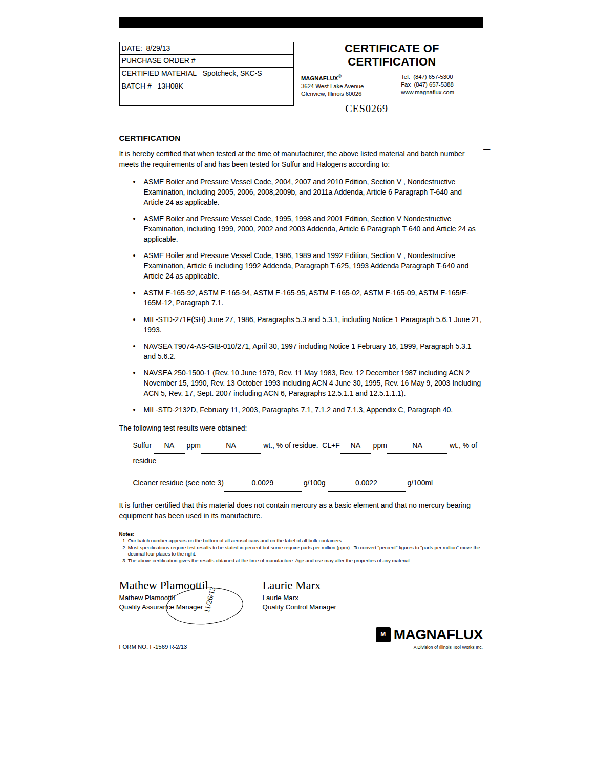DATE: 8/29/13
PURCHASE ORDER #
CERTIFIED MATERIAL Spotcheck, SKC-S
BATCH # 13H08K
CERTIFICATE OF CERTIFICATION
MAGNAFLUX®
3624 West Lake Avenue
Glenview, Illinois 60026
Tel. (847) 657-5300
Fax (847) 657-5388
www.magnaflux.com
CES0269
CERTIFICATION
It is hereby certified that when tested at the time of manufacturer, the above listed material and batch number meets the requirements of and has been tested for Sulfur and Halogens according to:
ASME Boiler and Pressure Vessel Code, 2004, 2007 and 2010 Edition, Section V , Nondestructive Examination, including 2005, 2006, 2008,2009b, and 2011a Addenda, Article 6 Paragraph T-640 and Article 24 as applicable.
ASME Boiler and Pressure Vessel Code, 1995, 1998 and 2001 Edition, Section V Nondestructive Examination, including 1999, 2000, 2002 and 2003 Addenda, Article 6 Paragraph T-640 and Article 24 as applicable.
ASME Boiler and Pressure Vessel Code, 1986, 1989 and 1992 Edition, Section V , Nondestructive Examination, Article 6 including 1992 Addenda, Paragraph T-625, 1993 Addenda Paragraph T-640 and Article 24 as applicable.
ASTM E-165-92, ASTM E-165-94, ASTM E-165-95, ASTM E-165-02, ASTM E-165-09, ASTM E-165/E-165M-12, Paragraph 7.1.
MIL-STD-271F(SH) June 27, 1986, Paragraphs 5.3 and 5.3.1, including Notice 1 Paragraph 5.6.1 June 21, 1993.
NAVSEA T9074-AS-GIB-010/271, April 30, 1997 including Notice 1 February 16, 1999, Paragraph 5.3.1 and 5.6.2.
NAVSEA 250-1500-1 (Rev. 10 June 1979, Rev. 11 May 1983, Rev. 12 December 1987 including ACN 2 November 15, 1990, Rev. 13 October 1993 including ACN 4 June 30, 1995, Rev. 16 May 9, 2003 Including ACN 5, Rev. 17, Sept. 2007 including ACN 6, Paragraphs 12.5.1.1 and 12.5.1.1.1).
MIL-STD-2132D, February 11, 2003, Paragraphs 7.1, 7.1.2 and 7.1.3, Appendix C, Paragraph 40.
The following test results were obtained:
Sulfur NA ppmNA wt., % of residue. CL+FNA ppmNA wt., % of residue
Cleaner residue (see note 3)0.0029 g/100g 0.0022 g/100ml
It is further certified that this material does not contain mercury as a basic element and that no mercury bearing equipment has been used in its manufacture.
Notes:
Our batch number appears on the bottom of all aerosol cans and on the label of all bulk containers.
Most specifications require test results to be stated in percent but some require parts per million (ppm). To convert "percent" figures to "parts per million" move the decimal four places to the right.
The above certification gives the results obtained at the time of manufacture. Age and use may alter the properties of any material.
Mathew Plamoottil
Mathew Plamoottil
Quality Assurance Manager
11/26/13
Laurie Marx
Laurie Marx
Quality Control Manager
FORM NO. F-1569 R-2/13
M
MAGNAFLUX
A Division of Illinois Tool Works Inc.
—